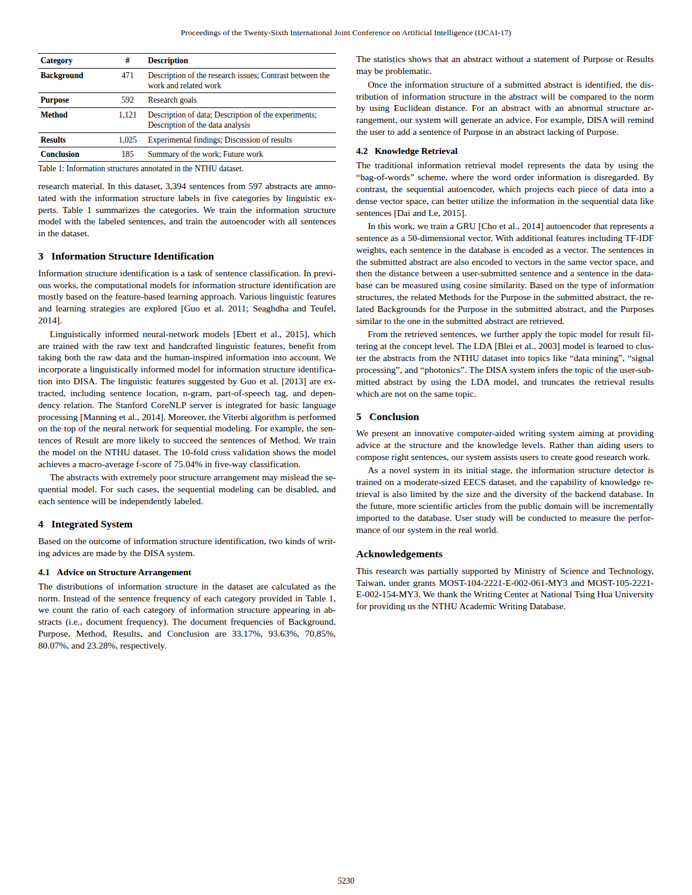Proceedings of the Twenty-Sixth International Joint Conference on Artificial Intelligence (IJCAI-17)
| Category | # | Description |
| --- | --- | --- |
| Background | 471 | Description of the research issues; Contrast between the work and related work |
| Purpose | 592 | Research goals |
| Method | 1,121 | Description of data; Description of the experiments; Description of the data analysis |
| Results | 1,025 | Experimental findings; Discussion of results |
| Conclusion | 185 | Summary of the work; Future work |
Table 1: Information structures annotated in the NTHU dataset.
research material. In this dataset, 3,394 sentences from 597 abstracts are annotated with the information structure labels in five categories by linguistic experts. Table 1 summarizes the categories. We train the information structure model with the labeled sentences, and train the autoencoder with all sentences in the dataset.
3 Information Structure Identification
Information structure identification is a task of sentence classification. In previous works, the computational models for information structure identification are mostly based on the feature-based learning approach. Various linguistic features and learning strategies are explored [Guo et al. 2011; Seaghdha and Teufel, 2014].
Linguistically informed neural-network models [Ebert et al., 2015], which are trained with the raw text and handcrafted linguistic features, benefit from taking both the raw data and the human-inspired information into account. We incorporate a linguistically informed model for information structure identification into DISA. The linguistic features suggested by Guo et al. [2013] are extracted, including sentence location, n-gram, part-of-speech tag, and dependency relation. The Stanford CoreNLP server is integrated for basic language processing [Manning et al., 2014]. Moreover, the Viterbi algorithm is performed on the top of the neural network for sequential modeling. For example, the sentences of Result are more likely to succeed the sentences of Method. We train the model on the NTHU dataset. The 10-fold cross validation shows the model achieves a macro-average f-score of 75.04% in five-way classification.
The abstracts with extremely poor structure arrangement may mislead the sequential model. For such cases, the sequential modeling can be disabled, and each sentence will be independently labeled.
4 Integrated System
Based on the outcome of information structure identification, two kinds of writing advices are made by the DISA system.
4.1 Advice on Structure Arrangement
The distributions of information structure in the dataset are calculated as the norm. Instead of the sentence frequency of each category provided in Table 1, we count the ratio of each category of information structure appearing in abstracts (i.e., document frequency). The document frequencies of Background, Purpose, Method, Results, and Conclusion are 33.17%, 93.63%, 70.85%, 80.07%, and 23.28%, respectively.
The statistics shows that an abstract without a statement of Purpose or Results may be problematic.
Once the information structure of a submitted abstract is identified, the distribution of information structure in the abstract will be compared to the norm by using Euclidean distance. For an abstract with an abnormal structure arrangement, our system will generate an advice. For example, DISA will remind the user to add a sentence of Purpose in an abstract lacking of Purpose.
4.2 Knowledge Retrieval
The traditional information retrieval model represents the data by using the “bag-of-words” scheme, where the word order information is disregarded. By contrast, the sequential autoencoder, which projects each piece of data into a dense vector space, can better utilize the information in the sequential data like sentences [Dai and Le, 2015].
In this work, we train a GRU [Cho et al., 2014] autoencoder that represents a sentence as a 50-dimensional vector. With additional features including TF-IDF weights, each sentence in the database is encoded as a vector. The sentences in the submitted abstract are also encoded to vectors in the same vector space, and then the distance between a user-submitted sentence and a sentence in the database can be measured using cosine similarity. Based on the type of information structures, the related Methods for the Purpose in the submitted abstract, the related Backgrounds for the Purpose in the submitted abstract, and the Purposes similar to the one in the submitted abstract are retrieved.
From the retrieved sentences, we further apply the topic model for result filtering at the concept level. The LDA [Blei et al., 2003] model is learned to cluster the abstracts from the NTHU dataset into topics like “data mining”, “signal processing”, and “photonics”. The DISA system infers the topic of the user-submitted abstract by using the LDA model, and truncates the retrieval results which are not on the same topic.
5 Conclusion
We present an innovative computer-aided writing system aiming at providing advice at the structure and the knowledge levels. Rather than aiding users to compose right sentences, our system assists users to create good research work.
As a novel system in its initial stage, the information structure detector is trained on a moderate-sized EECS dataset, and the capability of knowledge retrieval is also limited by the size and the diversity of the backend database. In the future, more scientific articles from the public domain will be incrementally imported to the database. User study will be conducted to measure the performance of our system in the real world.
Acknowledgements
This research was partially supported by Ministry of Science and Technology, Taiwan, under grants MOST-104-2221-E-002-061-MY3 and MOST-105-2221-E-002-154-MY3. We thank the Writing Center at National Tsing Hua University for providing us the NTHU Academic Writing Database.
5230